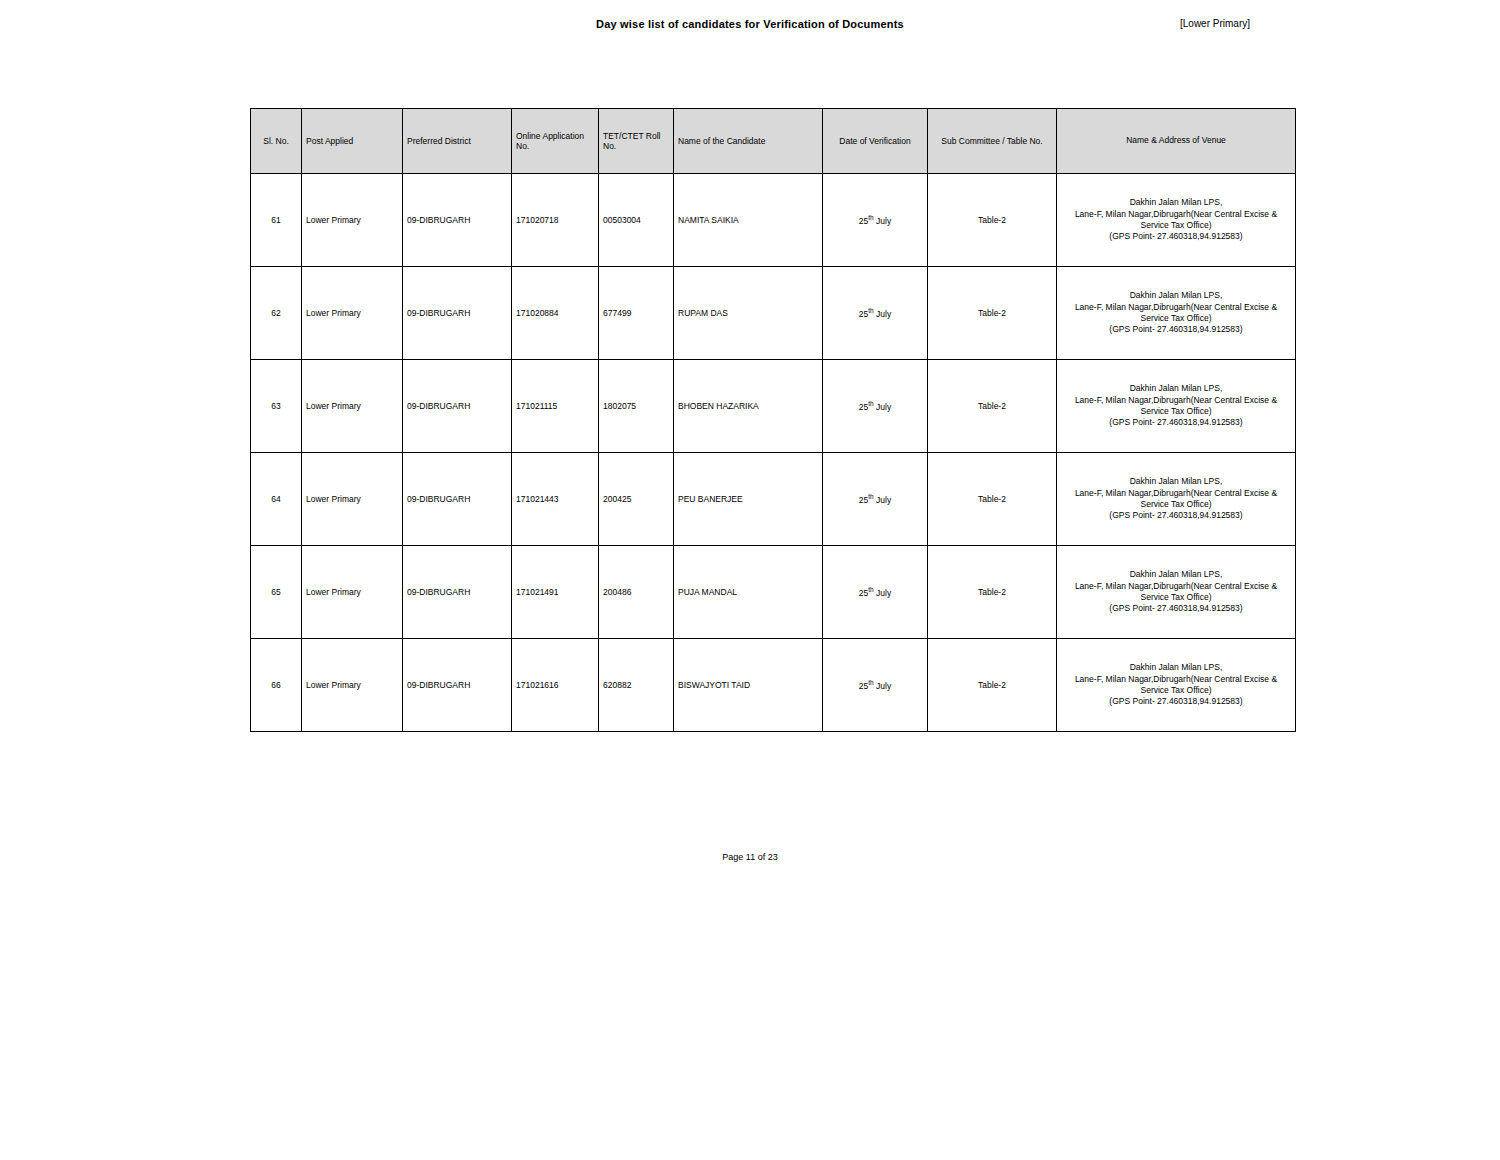Day wise list of candidates for Verification of Documents
[Lower Primary]
| Sl. No. | Post Applied | Preferred District | Online Application No. | TET/CTET Roll No. | Name of the Candidate | Date of Verification | Sub Committee / Table No. | Name & Address of Venue |
| --- | --- | --- | --- | --- | --- | --- | --- | --- |
| 61 | Lower Primary | 09-DIBRUGARH | 171020718 | 00503004 | NAMITA SAIKIA | 25 th July | Table-2 | Dakhin Jalan Milan LPS, Lane-F, Milan Nagar,Dibrugarh(Near Central Excise & Service Tax Office) (GPS Point- 27.460318,94.912583) |
| 62 | Lower Primary | 09-DIBRUGARH | 171020884 | 677499 | RUPAM DAS | 25 th July | Table-2 | Dakhin Jalan Milan LPS, Lane-F, Milan Nagar,Dibrugarh(Near Central Excise & Service Tax Office) (GPS Point- 27.460318,94.912583) |
| 63 | Lower Primary | 09-DIBRUGARH | 171021115 | 1802075 | BHOBEN HAZARIKA | 25 th July | Table-2 | Dakhin Jalan Milan LPS, Lane-F, Milan Nagar,Dibrugarh(Near Central Excise & Service Tax Office) (GPS Point- 27.460318,94.912583) |
| 64 | Lower Primary | 09-DIBRUGARH | 171021443 | 200425 | PEU BANERJEE | 25 th July | Table-2 | Dakhin Jalan Milan LPS, Lane-F, Milan Nagar,Dibrugarh(Near Central Excise & Service Tax Office) (GPS Point- 27.460318,94.912583) |
| 65 | Lower Primary | 09-DIBRUGARH | 171021491 | 200486 | PUJA MANDAL | 25 th July | Table-2 | Dakhin Jalan Milan LPS, Lane-F, Milan Nagar,Dibrugarh(Near Central Excise & Service Tax Office) (GPS Point- 27.460318,94.912583) |
| 66 | Lower Primary | 09-DIBRUGARH | 171021616 | 620882 | BISWAJYOTI TAID | 25 th July | Table-2 | Dakhin Jalan Milan LPS, Lane-F, Milan Nagar,Dibrugarh(Near Central Excise & Service Tax Office) (GPS Point- 27.460318,94.912583) |
Page 11 of 23